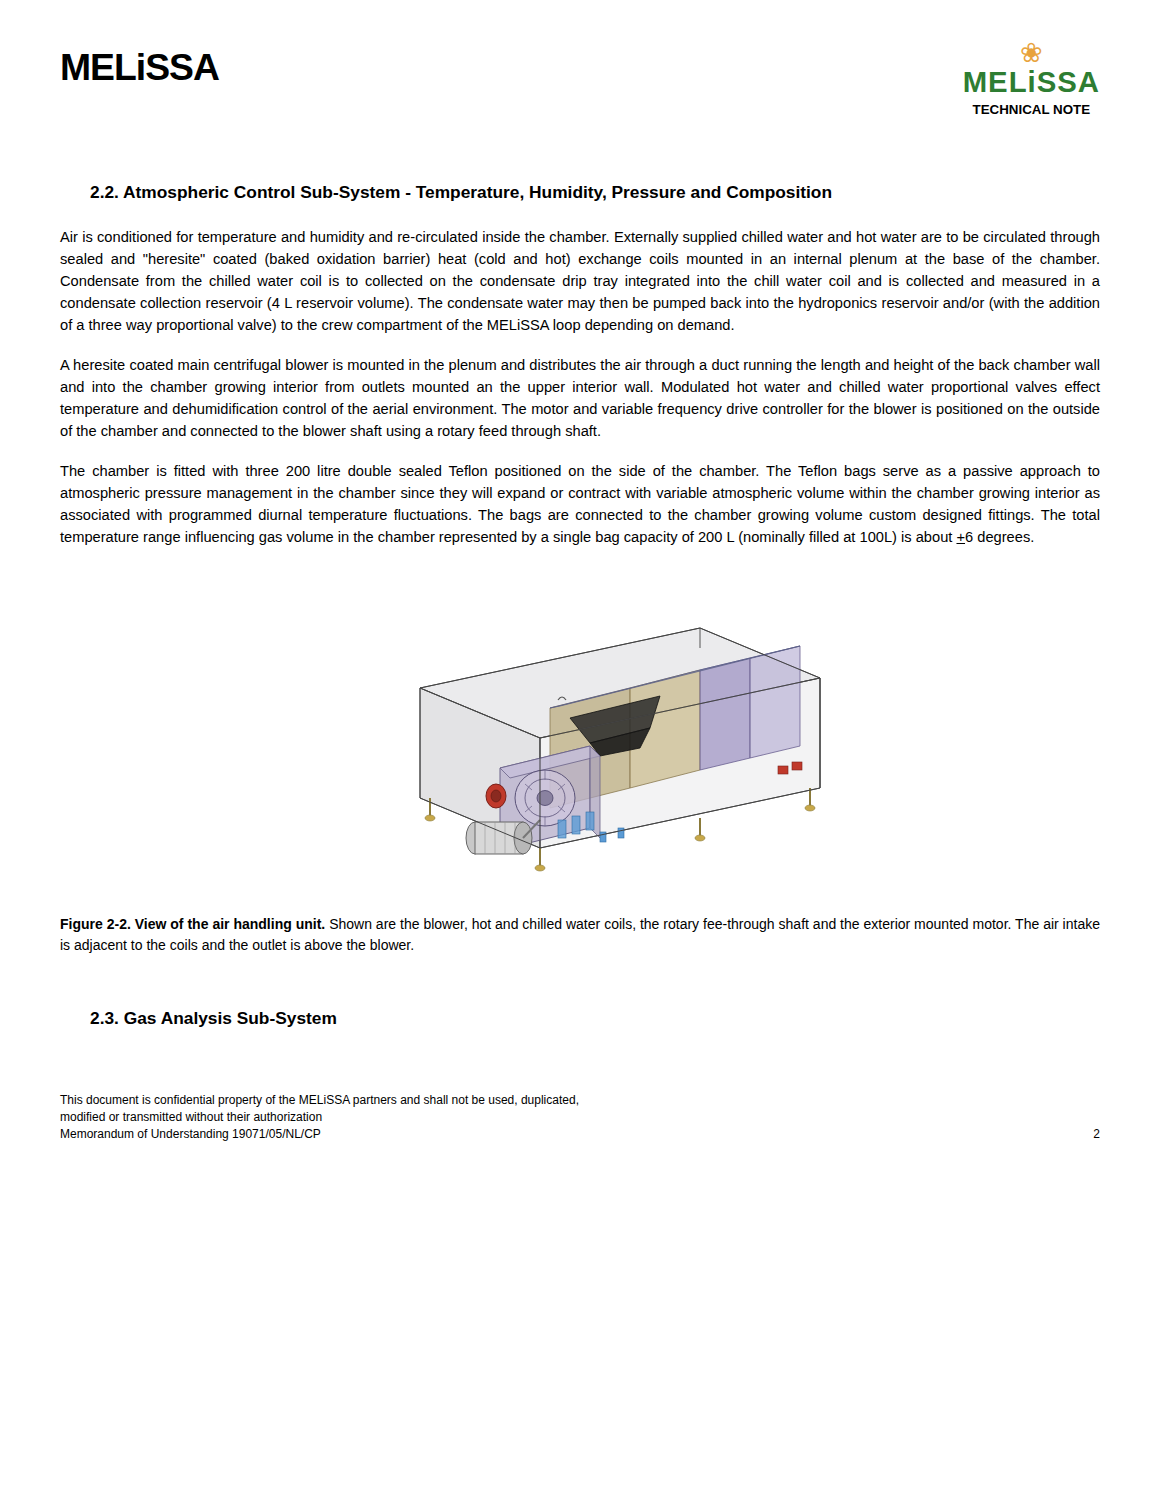MELiSSA
❀
MELiSSA
TECHNICAL NOTE
2.2. Atmospheric Control Sub-System - Temperature, Humidity, Pressure and Composition
Air is conditioned for temperature and humidity and re-circulated inside the chamber. Externally supplied chilled water and hot water are to be circulated through sealed and "heresite" coated (baked oxidation barrier) heat (cold and hot) exchange coils mounted in an internal plenum at the base of the chamber. Condensate from the chilled water coil is to collected on the condensate drip tray integrated into the chill water coil and is collected and measured in a condensate collection reservoir (4 L reservoir volume). The condensate water may then be pumped back into the hydroponics reservoir and/or (with the addition of a three way proportional valve) to the crew compartment of the MELiSSA loop depending on demand.
A heresite coated main centrifugal blower is mounted in the plenum and distributes the air through a duct running the length and height of the back chamber wall and into the chamber growing interior from outlets mounted an the upper interior wall. Modulated hot water and chilled water proportional valves effect temperature and dehumidification control of the aerial environment. The motor and variable frequency drive controller for the blower is positioned on the outside of the chamber and connected to the blower shaft using a rotary feed through shaft.
The chamber is fitted with three 200 litre double sealed Teflon positioned on the side of the chamber. The Teflon bags serve as a passive approach to atmospheric pressure management in the chamber since they will expand or contract with variable atmospheric volume within the chamber growing interior as associated with programmed diurnal temperature fluctuations. The bags are connected to the chamber growing volume custom designed fittings. The total temperature range influencing gas volume in the chamber represented by a single bag capacity of 200 L (nominally filled at 100L) is about +6 degrees.
Figure 2-2. View of the air handling unit. Shown are the blower, hot and chilled water coils, the rotary fee-through shaft and the exterior mounted motor. The air intake is adjacent to the coils and the outlet is above the blower.
2.3. Gas Analysis Sub-System
This document is confidential property of the MELiSSA partners and shall not be used, duplicated,
modified or transmitted without their authorization
Memorandum of Understanding 19071/05/NL/CP 2